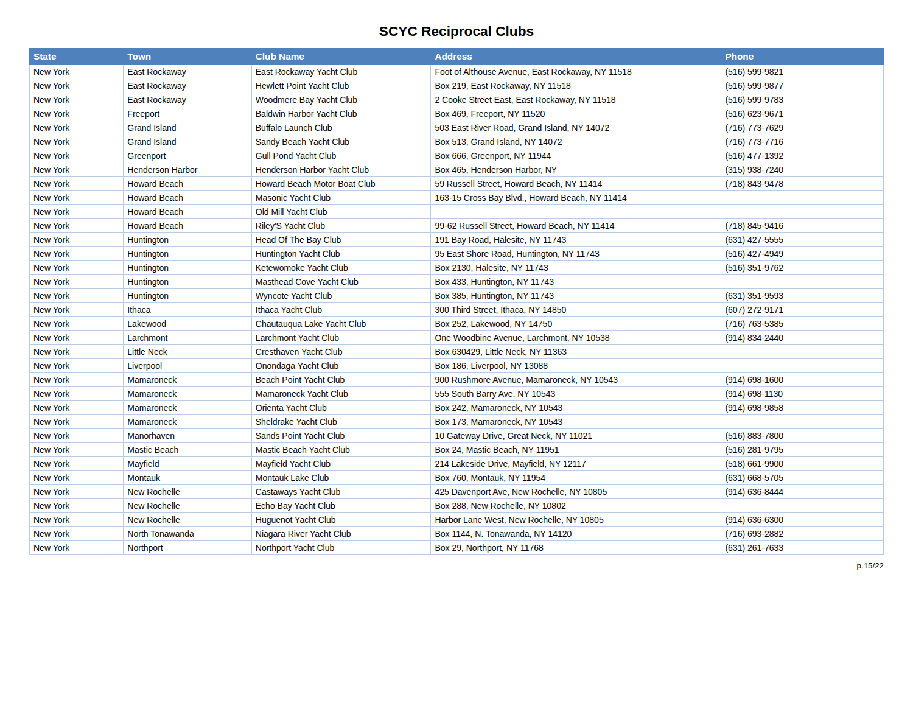SCYC Reciprocal Clubs
| State | Town | Club Name | Address | Phone |
| --- | --- | --- | --- | --- |
| New York | East Rockaway | East Rockaway Yacht Club | Foot of Althouse Avenue, East Rockaway, NY 11518 | (516) 599-9821 |
| New York | East Rockaway | Hewlett Point Yacht Club | Box 219, East Rockaway, NY 11518 | (516) 599-9877 |
| New York | East Rockaway | Woodmere Bay Yacht Club | 2 Cooke Street East, East Rockaway, NY 11518 | (516) 599-9783 |
| New York | Freeport | Baldwin Harbor Yacht Club | Box 469, Freeport, NY 11520 | (516) 623-9671 |
| New York | Grand Island | Buffalo Launch Club | 503 East River Road, Grand Island, NY 14072 | (716) 773-7629 |
| New York | Grand Island | Sandy Beach Yacht Club | Box 513, Grand Island, NY 14072 | (716) 773-7716 |
| New York | Greenport | Gull Pond Yacht Club | Box 666, Greenport, NY 11944 | (516) 477-1392 |
| New York | Henderson Harbor | Henderson Harbor Yacht Club | Box 465, Henderson Harbor, NY | (315) 938-7240 |
| New York | Howard Beach | Howard Beach Motor Boat Club | 59 Russell Street, Howard Beach, NY 11414 | (718) 843-9478 |
| New York | Howard Beach | Masonic Yacht Club | 163-15 Cross Bay Blvd., Howard Beach, NY 11414 | |
| New York | Howard Beach | Old Mill Yacht Club | | |
| New York | Howard Beach | Riley'S Yacht Club | 99-62 Russell Street, Howard Beach, NY 11414 | (718) 845-9416 |
| New York | Huntington | Head Of The Bay Club | 191 Bay Road, Halesite, NY 11743 | (631) 427-5555 |
| New York | Huntington | Huntington Yacht Club | 95 East Shore Road, Huntington, NY 11743 | (516) 427-4949 |
| New York | Huntington | Ketewomoke Yacht Club | Box 2130, Halesite, NY 11743 | (516) 351-9762 |
| New York | Huntington | Masthead Cove Yacht Club | Box 433, Huntington, NY 11743 | |
| New York | Huntington | Wyncote Yacht Club | Box 385, Huntington, NY 11743 | (631) 351-9593 |
| New York | Ithaca | Ithaca Yacht Club | 300 Third Street, Ithaca, NY 14850 | (607) 272-9171 |
| New York | Lakewood | Chautauqua Lake Yacht Club | Box 252, Lakewood, NY 14750 | (716) 763-5385 |
| New York | Larchmont | Larchmont Yacht Club | One Woodbine Avenue, Larchmont, NY 10538 | (914) 834-2440 |
| New York | Little Neck | Cresthaven Yacht Club | Box 630429, Little Neck, NY 11363 | |
| New York | Liverpool | Onondaga Yacht Club | Box 186, Liverpool, NY 13088 | |
| New York | Mamaroneck | Beach Point Yacht Club | 900 Rushmore Avenue, Mamaroneck, NY 10543 | (914) 698-1600 |
| New York | Mamaroneck | Mamaroneck Yacht Club | 555 South Barry Ave. NY 10543 | (914) 698-1130 |
| New York | Mamaroneck | Orienta Yacht Club | Box 242, Mamaroneck, NY 10543 | (914) 698-9858 |
| New York | Mamaroneck | Sheldrake Yacht Club | Box 173, Mamaroneck, NY 10543 | |
| New York | Manorhaven | Sands Point Yacht Club | 10 Gateway Drive, Great Neck, NY 11021 | (516) 883-7800 |
| New York | Mastic Beach | Mastic Beach Yacht Club | Box 24, Mastic Beach, NY 11951 | (516) 281-9795 |
| New York | Mayfield | Mayfield Yacht Club | 214 Lakeside Drive, Mayfield, NY 12117 | (518) 661-9900 |
| New York | Montauk | Montauk Lake Club | Box 760, Montauk, NY 11954 | (631) 668-5705 |
| New York | New Rochelle | Castaways Yacht Club | 425 Davenport Ave, New Rochelle, NY 10805 | (914) 636-8444 |
| New York | New Rochelle | Echo Bay Yacht Club | Box 288, New Rochelle, NY 10802 | |
| New York | New Rochelle | Huguenot Yacht Club | Harbor Lane West, New Rochelle, NY 10805 | (914) 636-6300 |
| New York | North Tonawanda | Niagara River Yacht Club | Box 1144, N. Tonawanda, NY 14120 | (716) 693-2882 |
| New York | Northport | Northport Yacht Club | Box 29, Northport, NY 11768 | (631) 261-7633 |
p.15/22